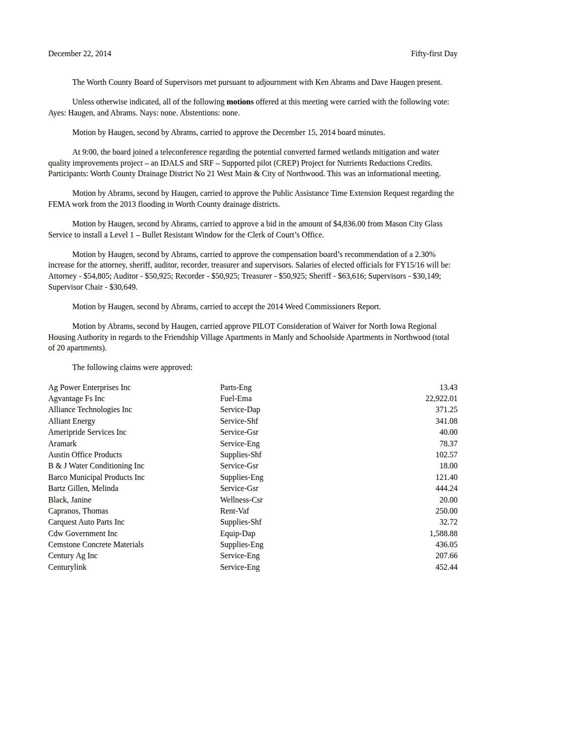December 22, 2014 Fifty-first Day
The Worth County Board of Supervisors met pursuant to adjournment with Ken Abrams and Dave Haugen present.
Unless otherwise indicated, all of the following motions offered at this meeting were carried with the following vote: Ayes: Haugen, and Abrams. Nays: none. Abstentions: none.
Motion by Haugen, second by Abrams, carried to approve the December 15, 2014 board minutes.
At 9:00, the board joined a teleconference regarding the potential converted farmed wetlands mitigation and water quality improvements project – an IDALS and SRF – Supported pilot (CREP) Project for Nutrients Reductions Credits. Participants: Worth County Drainage District No 21 West Main & City of Northwood. This was an informational meeting.
Motion by Abrams, second by Haugen, carried to approve the Public Assistance Time Extension Request regarding the FEMA work from the 2013 flooding in Worth County drainage districts.
Motion by Haugen, second by Abrams, carried to approve a bid in the amount of $4,836.00 from Mason City Glass Service to install a Level 1 – Bullet Resistant Window for the Clerk of Court’s Office.
Motion by Haugen, second by Abrams, carried to approve the compensation board’s recommendation of a 2.30% increase for the attorney, sheriff, auditor, recorder, treasurer and supervisors. Salaries of elected officials for FY15/16 will be: Attorney - $54,805; Auditor - $50,925; Recorder - $50,925; Treasurer - $50,925; Sheriff - $63,616; Supervisors - $30,149; Supervisor Chair - $30,649.
Motion by Haugen, second by Abrams, carried to accept the 2014 Weed Commissioners Report.
Motion by Abrams, second by Haugen, carried approve PILOT Consideration of Waiver for North Iowa Regional Housing Authority in regards to the Friendship Village Apartments in Manly and Schoolside Apartments in Northwood (total of 20 apartments).
The following claims were approved:
| Ag Power Enterprises Inc | Parts-Eng | 13.43 |
| Agvantage Fs Inc | Fuel-Ema | 22,922.01 |
| Alliance Technologies Inc | Service-Dap | 371.25 |
| Alliant Energy | Service-Shf | 341.08 |
| Ameripride Services Inc | Service-Gsr | 40.00 |
| Aramark | Service-Eng | 78.37 |
| Austin Office Products | Supplies-Shf | 102.57 |
| B & J Water Conditioning Inc | Service-Gsr | 18.00 |
| Barco Municipal Products Inc | Supplies-Eng | 121.40 |
| Bartz Gillen, Melinda | Service-Gsr | 444.24 |
| Black, Janine | Wellness-Csr | 20.00 |
| Capranos, Thomas | Rent-Vaf | 250.00 |
| Carquest Auto Parts Inc | Supplies-Shf | 32.72 |
| Cdw Government Inc | Equip-Dap | 1,588.88 |
| Cemstone Concrete Materials | Supplies-Eng | 436.05 |
| Century Ag Inc | Service-Eng | 207.66 |
| Centurylink | Service-Eng | 452.44 |